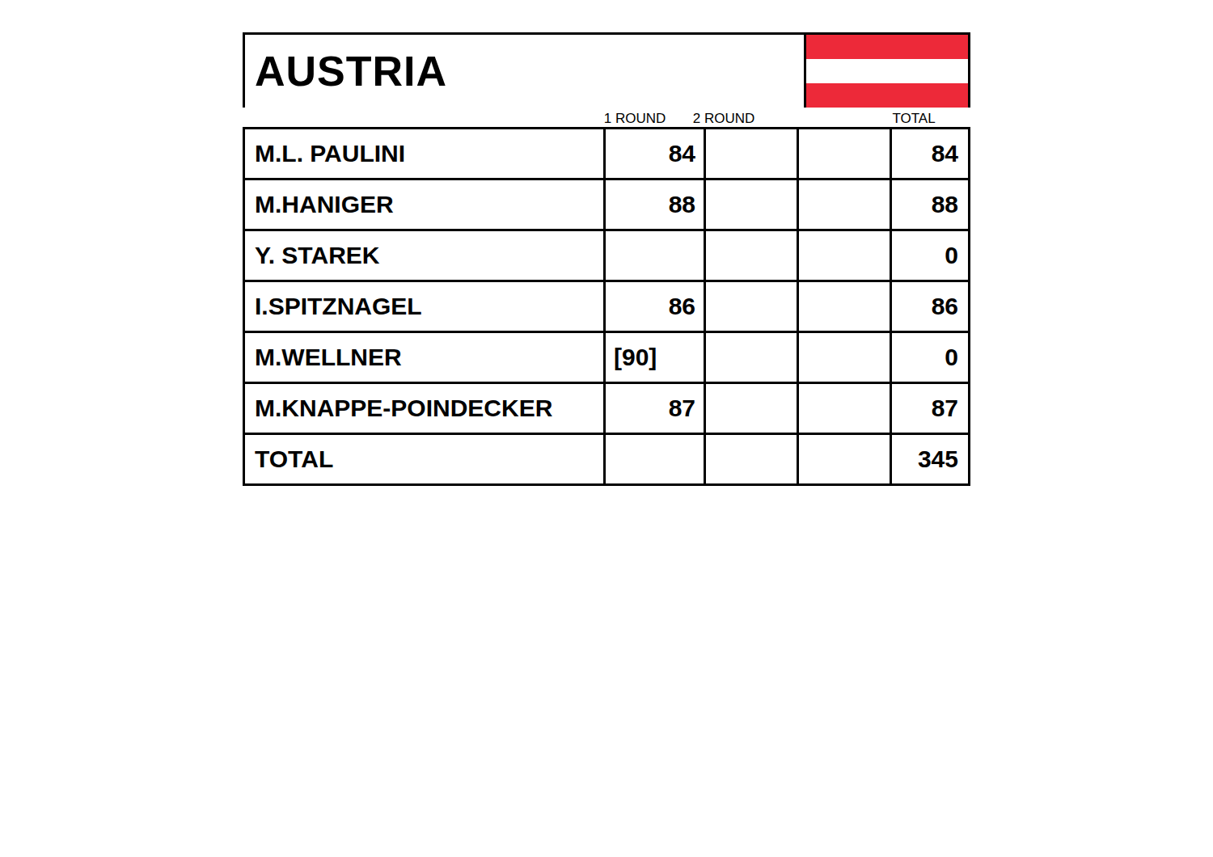AUSTRIA
1 ROUND
2 ROUND
TOTAL
| M.L. PAULINI | 84 | | | 84 |
| M.HANIGER | 88 | | | 88 |
| Y. STAREK | | | | 0 |
| I.SPITZNAGEL | 86 | | | 86 |
| M.WELLNER | [90] | | | 0 |
| M.KNAPPE-POINDECKER | 87 | | | 87 |
| TOTAL | | | | 345 |